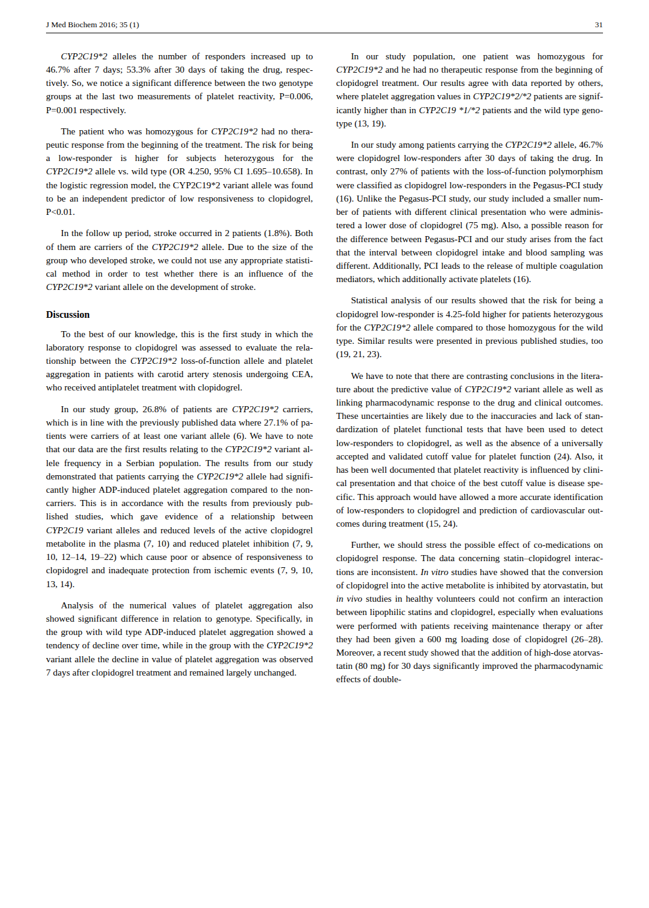J Med Biochem 2016; 35 (1) 31
CYP2C19*2 alleles the number of responders increased up to 46.7% after 7 days; 53.3% after 30 days of taking the drug, respectively. So, we notice a significant difference between the two genotype groups at the last two measurements of platelet reactivity, P=0.006, P=0.001 respectively.
The patient who was homozygous for CYP2C19*2 had no therapeutic response from the beginning of the treatment. The risk for being a low-responder is higher for subjects heterozygous for the CYP2C19*2 allele vs. wild type (OR 4.250, 95% CI 1.695–10.658). In the logistic regression model, the CYP2C19*2 variant allele was found to be an independent predictor of low responsiveness to clopidogrel, P<0.01.
In the follow up period, stroke occurred in 2 patients (1.8%). Both of them are carriers of the CYP2C19*2 allele. Due to the size of the group who developed stroke, we could not use any appropriate statistical method in order to test whether there is an influence of the CYP2C19*2 variant allele on the development of stroke.
Discussion
To the best of our knowledge, this is the first study in which the laboratory response to clopidogrel was assessed to evaluate the relationship between the CYP2C19*2 loss-of-function allele and platelet aggregation in patients with carotid artery stenosis undergoing CEA, who received antiplatelet treatment with clopidogrel.
In our study group, 26.8% of patients are CYP2C19*2 carriers, which is in line with the previously published data where 27.1% of patients were carriers of at least one variant allele (6). We have to note that our data are the first results relating to the CYP2C19*2 variant allele frequency in a Serbian population. The results from our study demonstrated that patients carrying the CYP2C19*2 allele had significantly higher ADP-induced platelet aggregation compared to the non-carriers. This is in accordance with the results from previously published studies, which gave evidence of a relationship between CYP2C19 variant alleles and reduced levels of the active clopidogrel metabolite in the plasma (7, 10) and reduced platelet inhibition (7, 9, 10, 12–14, 19–22) which cause poor or absence of responsiveness to clopidogrel and inadequate protection from ischemic events (7, 9, 10, 13, 14).
Analysis of the numerical values of platelet aggregation also showed significant difference in relation to genotype. Specifically, in the group with wild type ADP-induced platelet aggregation showed a tendency of decline over time, while in the group with the CYP2C19*2 variant allele the decline in value of platelet aggregation was observed 7 days after clopidogrel treatment and remained largely unchanged.
In our study population, one patient was homozygous for CYP2C19*2 and he had no therapeutic response from the beginning of clopidogrel treatment. Our results agree with data reported by others, where platelet aggregation values in CYP2C19*2/*2 patients are significantly higher than in CYP2C19 *1/*2 patients and the wild type genotype (13, 19).
In our study among patients carrying the CYP2C19*2 allele, 46.7% were clopidogrel low-responders after 30 days of taking the drug. In contrast, only 27% of patients with the loss-of-function polymorphism were classified as clopidogrel low-responders in the Pegasus-PCI study (16). Unlike the Pegasus-PCI study, our study included a smaller number of patients with different clinical presentation who were administered a lower dose of clopidogrel (75 mg). Also, a possible reason for the difference between Pegasus-PCI and our study arises from the fact that the interval between clopidogrel intake and blood sampling was different. Additionally, PCI leads to the release of multiple coagulation mediators, which additionally activate platelets (16).
Statistical analysis of our results showed that the risk for being a clopidogrel low-responder is 4.25-fold higher for patients heterozygous for the CYP2C19*2 allele compared to those homozygous for the wild type. Similar results were presented in previous published studies, too (19, 21, 23).
We have to note that there are contrasting conclusions in the literature about the predictive value of CYP2C19*2 variant allele as well as linking pharmacodynamic response to the drug and clinical outcomes. These uncertainties are likely due to the inaccuracies and lack of standardization of platelet functional tests that have been used to detect low-responders to clopidogrel, as well as the absence of a universally accepted and validated cutoff value for platelet function (24). Also, it has been well documented that platelet reactivity is influenced by clinical presentation and that choice of the best cutoff value is disease specific. This approach would have allowed a more accurate identification of low-responders to clopidogrel and prediction of cardiovascular outcomes during treatment (15, 24).
Further, we should stress the possible effect of co-medications on clopidogrel response. The data concerning statin–clopidogrel interactions are inconsistent. In vitro studies have showed that the conversion of clopidogrel into the active metabolite is inhibited by atorvastatin, but in vivo studies in healthy volunteers could not confirm an interaction between lipophilic statins and clopidogrel, especially when evaluations were performed with patients receiving maintenance therapy or after they had been given a 600 mg loading dose of clopidogrel (26–28). Moreover, a recent study showed that the addition of high-dose atorvastatin (80 mg) for 30 days significantly improved the pharmacodynamic effects of double-